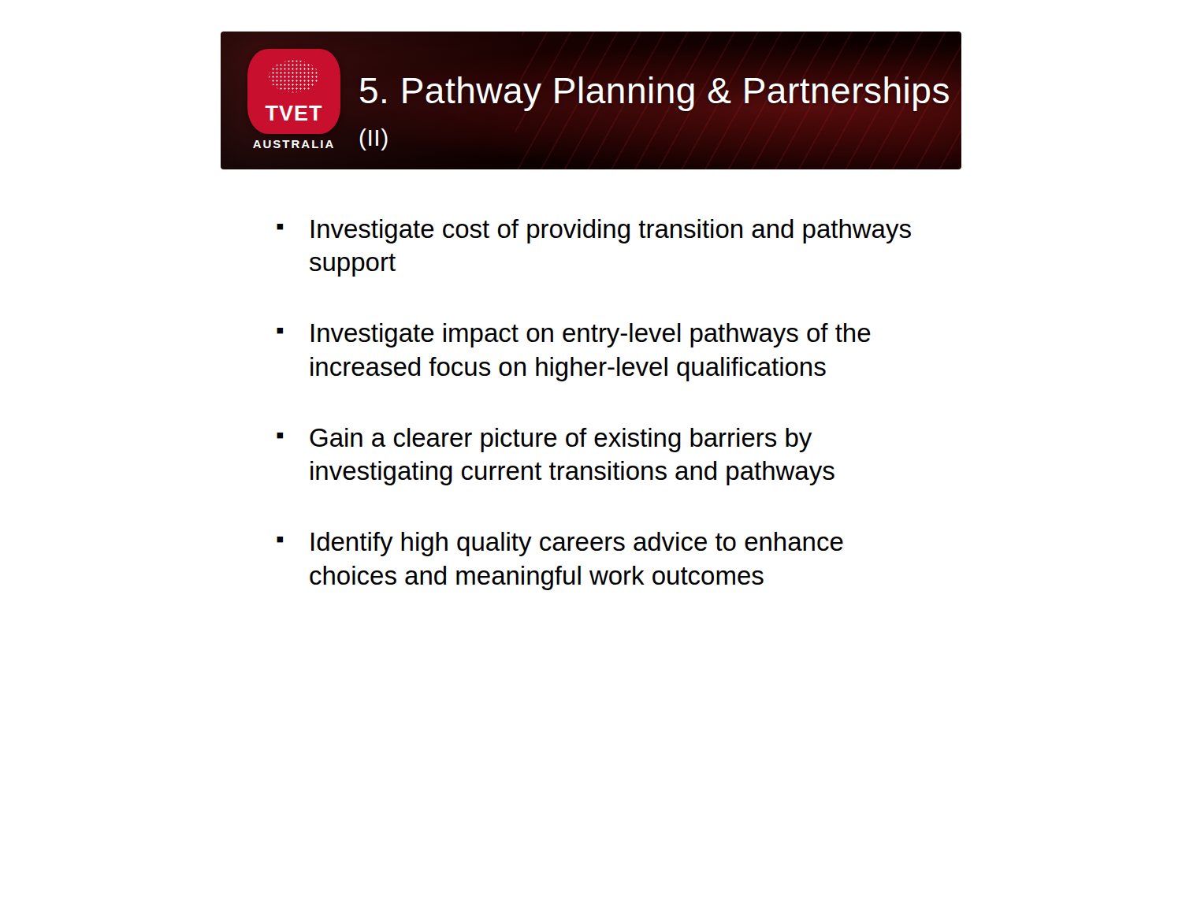TVET
AUSTRALIA
5. Pathway Planning & Partnerships (II)
Investigate cost of providing transition and pathways support
Investigate impact on entry-level pathways of the increased focus on higher-level qualifications
Gain a clearer picture of existing barriers by investigating current transitions and pathways
Identify high quality careers advice to enhance choices and meaningful work outcomes